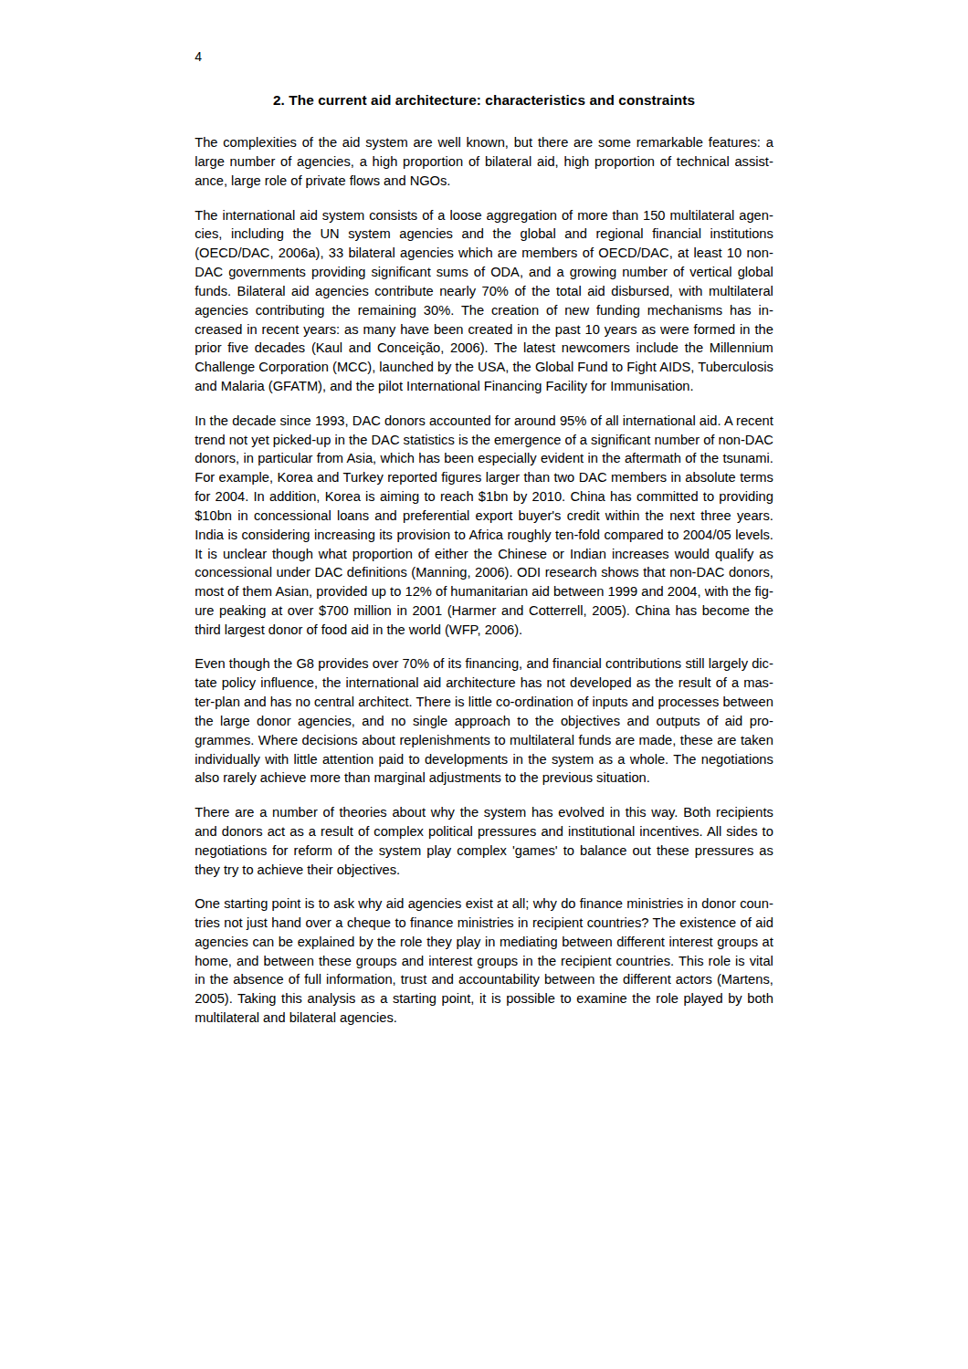4
2. The current aid architecture: characteristics and constraints
The complexities of the aid system are well known, but there are some remarkable features: a large number of agencies, a high proportion of bilateral aid, high proportion of technical assistance, large role of private flows and NGOs.
The international aid system consists of a loose aggregation of more than 150 multilateral agencies, including the UN system agencies and the global and regional financial institutions (OECD/DAC, 2006a), 33 bilateral agencies which are members of OECD/DAC, at least 10 non-DAC governments providing significant sums of ODA, and a growing number of vertical global funds. Bilateral aid agencies contribute nearly 70% of the total aid disbursed, with multilateral agencies contributing the remaining 30%. The creation of new funding mechanisms has increased in recent years: as many have been created in the past 10 years as were formed in the prior five decades (Kaul and Conceição, 2006). The latest newcomers include the Millennium Challenge Corporation (MCC), launched by the USA, the Global Fund to Fight AIDS, Tuberculosis and Malaria (GFATM), and the pilot International Financing Facility for Immunisation.
In the decade since 1993, DAC donors accounted for around 95% of all international aid. A recent trend not yet picked-up in the DAC statistics is the emergence of a significant number of non-DAC donors, in particular from Asia, which has been especially evident in the aftermath of the tsunami. For example, Korea and Turkey reported figures larger than two DAC members in absolute terms for 2004. In addition, Korea is aiming to reach $1bn by 2010. China has committed to providing $10bn in concessional loans and preferential export buyer's credit within the next three years. India is considering increasing its provision to Africa roughly ten-fold compared to 2004/05 levels. It is unclear though what proportion of either the Chinese or Indian increases would qualify as concessional under DAC definitions (Manning, 2006). ODI research shows that non-DAC donors, most of them Asian, provided up to 12% of humanitarian aid between 1999 and 2004, with the figure peaking at over $700 million in 2001 (Harmer and Cotterrell, 2005). China has become the third largest donor of food aid in the world (WFP, 2006).
Even though the G8 provides over 70% of its financing, and financial contributions still largely dictate policy influence, the international aid architecture has not developed as the result of a master-plan and has no central architect. There is little co-ordination of inputs and processes between the large donor agencies, and no single approach to the objectives and outputs of aid programmes. Where decisions about replenishments to multilateral funds are made, these are taken individually with little attention paid to developments in the system as a whole. The negotiations also rarely achieve more than marginal adjustments to the previous situation.
There are a number of theories about why the system has evolved in this way. Both recipients and donors act as a result of complex political pressures and institutional incentives. All sides to negotiations for reform of the system play complex 'games' to balance out these pressures as they try to achieve their objectives.
One starting point is to ask why aid agencies exist at all; why do finance ministries in donor countries not just hand over a cheque to finance ministries in recipient countries? The existence of aid agencies can be explained by the role they play in mediating between different interest groups at home, and between these groups and interest groups in the recipient countries. This role is vital in the absence of full information, trust and accountability between the different actors (Martens, 2005). Taking this analysis as a starting point, it is possible to examine the role played by both multilateral and bilateral agencies.